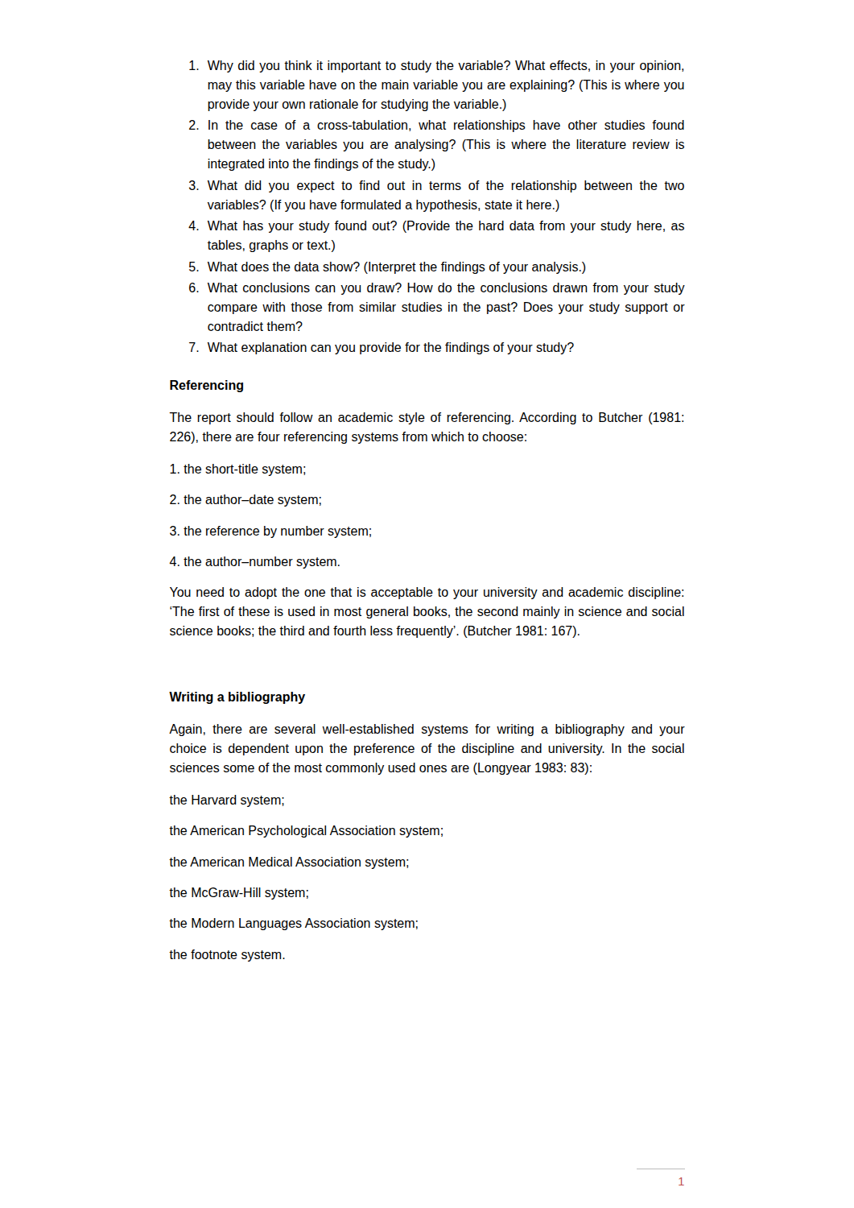Why did you think it important to study the variable? What effects, in your opinion, may this variable have on the main variable you are explaining? (This is where you provide your own rationale for studying the variable.)
In the case of a cross-tabulation, what relationships have other studies found between the variables you are analysing? (This is where the literature review is integrated into the findings of the study.)
What did you expect to find out in terms of the relationship between the two variables? (If you have formulated a hypothesis, state it here.)
What has your study found out? (Provide the hard data from your study here, as tables, graphs or text.)
What does the data show? (Interpret the findings of your analysis.)
What conclusions can you draw? How do the conclusions drawn from your study compare with those from similar studies in the past? Does your study support or contradict them?
What explanation can you provide for the findings of your study?
Referencing
The report should follow an academic style of referencing. According to Butcher (1981: 226), there are four referencing systems from which to choose:
1. the short-title system;
2. the author–date system;
3. the reference by number system;
4. the author–number system.
You need to adopt the one that is acceptable to your university and academic discipline: ‘The first of these is used in most general books, the second mainly in science and social science books; the third and fourth less frequently’. (Butcher 1981: 167).
Writing a bibliography
Again, there are several well-established systems for writing a bibliography and your choice is dependent upon the preference of the discipline and university. In the social sciences some of the most commonly used ones are (Longyear 1983: 83):
the Harvard system;
the American Psychological Association system;
the American Medical Association system;
the McGraw-Hill system;
the Modern Languages Association system;
the footnote system.
1